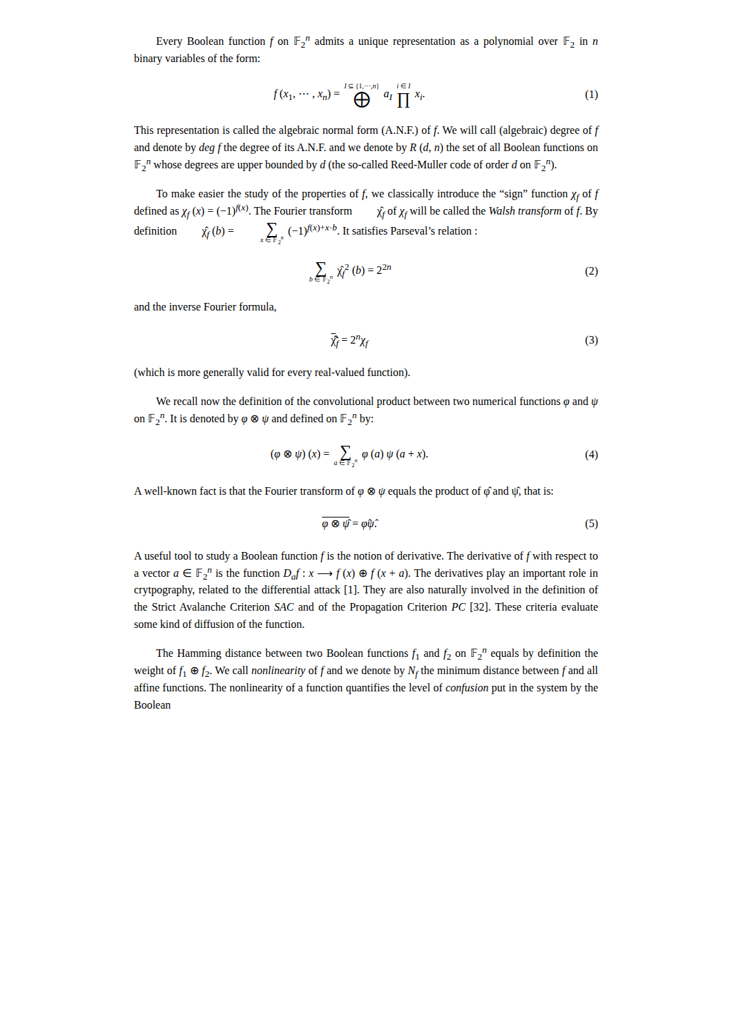Every Boolean function f on 𝔽2n admits a unique representation as a polynomial over 𝔽2 in n binary variables of the form:
f (x1, ⋯ , xn) = I ⊆ {1,⋯,n}⨁ aI i ∈ I∏ xi.
(1)
This representation is called the algebraic normal form (A.N.F.) of f. We will call (algebraic) degree of f and denote by deg f the degree of its A.N.F. and we denote by R (d, n) the set of all Boolean functions on 𝔽2n whose degrees are upper bounded by d (the so-called Reed-Muller code of order d on 𝔽2n).
To make easier the study of the properties of f, we classically introduce the “sign” function χf of f defined as χf (x) = (−1)f(x). The Fourier transform χ̂f of χf will be called the Walsh transform of f. By definition χ̂f (b) = ∑x ∈ 𝔽2n (−1)f(x)+x·b. It satisfies Parseval’s relation :
∑b ∈ 𝔽2n χ̂f2 (b) = 22n
(2)
and the inverse Fourier formula,
χ̂̂f = 2nχf
(3)
(which is more generally valid for every real-valued function).
We recall now the definition of the convolutional product between two numerical functions φ and ψ on 𝔽2n. It is denoted by φ ⊗ ψ and defined on 𝔽2n by:
(φ ⊗ ψ) (x) = ∑a ∈ 𝔽2n φ (a) ψ (a + x).
(4)
A well-known fact is that the Fourier transform of φ ⊗ ψ equals the product of φ̂ and ψ̂, that is:
φ ⊗ ψ̂ = φ̂ψ̂.
(5)
A useful tool to study a Boolean function f is the notion of derivative. The derivative of f with respect to a vector a ∈ 𝔽2n is the function Daf : x ⟶ f (x) ⊕ f (x + a). The derivatives play an important role in crytpography, related to the differential attack [1]. They are also naturally involved in the definition of the Strict Avalanche Criterion SAC and of the Propagation Criterion PC [32]. These criteria evaluate some kind of diffusion of the function.
The Hamming distance between two Boolean functions f1 and f2 on 𝔽2n equals by definition the weight of f1 ⊕ f2. We call nonlinearity of f and we denote by Nf the minimum distance between f and all affine functions. The nonlinearity of a function quantifies the level of confusion put in the system by the Boolean